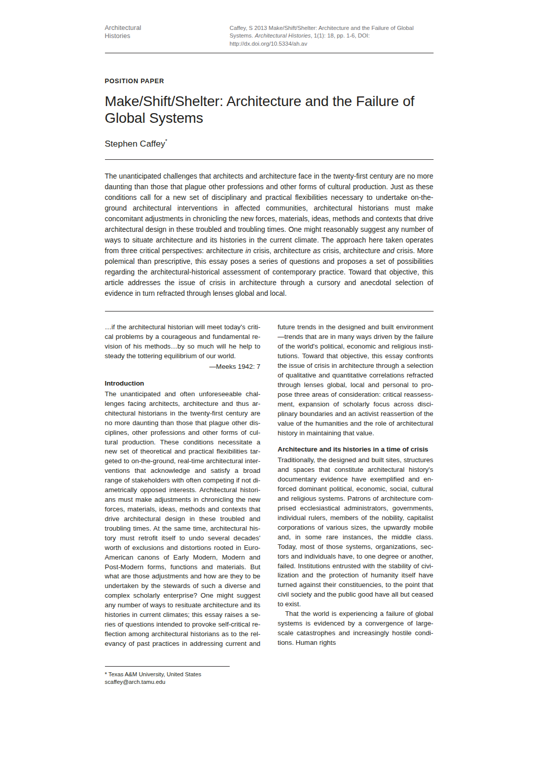Architectural
Histories
Caffey, S 2013 Make/Shift/Shelter: Architecture and the Failure of Global Systems. Architectural Histories, 1(1): 18, pp. 1-6, DOI: http://dx.doi.org/10.5334/ah.av
Position Paper
Make/Shift/Shelter: Architecture and the Failure of Global Systems
Stephen Caffey*
The unanticipated challenges that architects and architecture face in the twenty-first century are no more daunting than those that plague other professions and other forms of cultural production. Just as these conditions call for a new set of disciplinary and practical flexibilities necessary to undertake on-the-ground architectural interventions in affected communities, architectural historians must make concomitant adjustments in chronicling the new forces, materials, ideas, methods and contexts that drive architectural design in these troubled and troubling times. One might reasonably suggest any number of ways to situate architecture and its histories in the current climate. The approach here taken operates from three critical perspectives: architecture in crisis, architecture as crisis, architecture and crisis. More polemical than prescriptive, this essay poses a series of questions and proposes a set of possibilities regarding the architectural-historical assessment of contemporary practice. Toward that objective, this article addresses the issue of crisis in architecture through a cursory and anecdotal selection of evidence in turn refracted through lenses global and local.
…if the architectural historian will meet today's critical problems by a courageous and fundamental revision of his methods…by so much will he help to steady the tottering equilibrium of our world.
—Meeks 1942: 7
Introduction
The unanticipated and often unforeseeable challenges facing architects, architecture and thus architectural historians in the twenty-first century are no more daunting than those that plague other disciplines, other professions and other forms of cultural production. These conditions necessitate a new set of theoretical and practical flexibilities targeted to on-the-ground, real-time architectural interventions that acknowledge and satisfy a broad range of stakeholders with often competing if not diametrically opposed interests. Architectural historians must make adjustments in chronicling the new forces, materials, ideas, methods and contexts that drive architectural design in these troubled and troubling times. At the same time, architectural history must retrofit itself to undo several decades' worth of exclusions and distortions rooted in Euro-American canons of Early Modern, Modern and Post-Modern forms, functions and materials. But what are those adjustments and how are they to be undertaken by the stewards of such a diverse and complex scholarly enterprise? One might suggest any number of ways to resituate architecture and its histories in current climates; this essay raises a series of questions intended to provoke self-critical reflection among architectural historians as to the relevancy of past practices in addressing current and future trends in the designed and built environment—trends that are in many ways driven by the failure of the world's political, economic and religious institutions. Toward that objective, this essay confronts the issue of crisis in architecture through a selection of qualitative and quantitative correlations refracted through lenses global, local and personal to propose three areas of consideration: critical reassessment, expansion of scholarly focus across disciplinary boundaries and an activist reassertion of the value of the humanities and the role of architectural history in maintaining that value.
Architecture and its histories in a time of crisis
Traditionally, the designed and built sites, structures and spaces that constitute architectural history's documentary evidence have exemplified and enforced dominant political, economic, social, cultural and religious systems. Patrons of architecture comprised ecclesiastical administrators, governments, individual rulers, members of the nobility, capitalist corporations of various sizes, the upwardly mobile and, in some rare instances, the middle class. Today, most of those systems, organizations, sectors and individuals have, to one degree or another, failed. Institutions entrusted with the stability of civilization and the protection of humanity itself have turned against their constituencies, to the point that civil society and the public good have all but ceased to exist.
That the world is experiencing a failure of global systems is evidenced by a convergence of large-scale catastrophes and increasingly hostile conditions. Human rights
* Texas A&M University, United States
scaffey@arch.tamu.edu